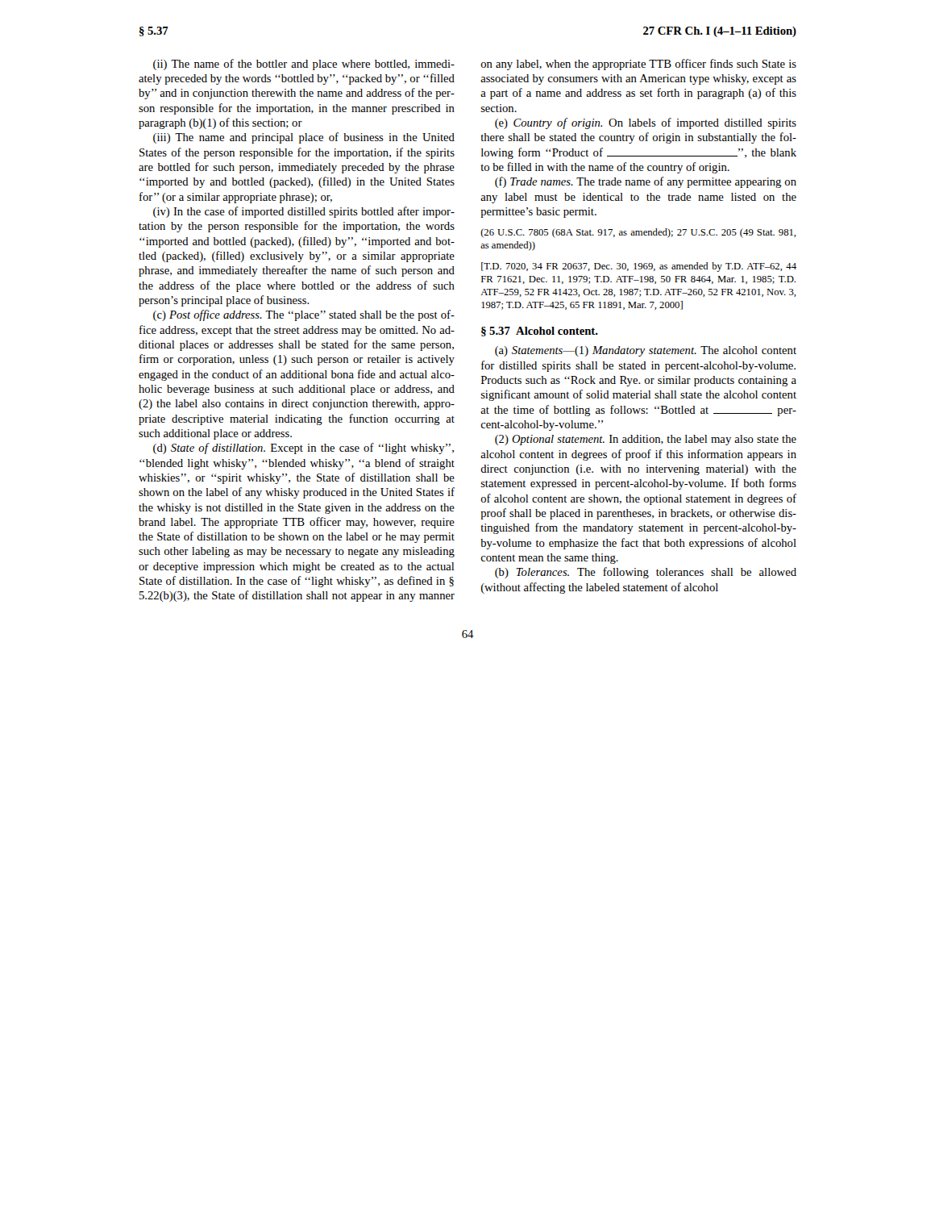§ 5.37 27 CFR Ch. I (4–1–11 Edition)
(ii) The name of the bottler and place where bottled, immediately preceded by the words ‘‘bottled by’’, ‘‘packed by’’, or ‘‘filled by’’ and in conjunction therewith the name and address of the person responsible for the importation, in the manner prescribed in paragraph (b)(1) of this section; or
(iii) The name and principal place of business in the United States of the person responsible for the importation, if the spirits are bottled for such person, immediately preceded by the phrase ‘‘imported by and bottled (packed), (filled) in the United States for’’ (or a similar appropriate phrase); or,
(iv) In the case of imported distilled spirits bottled after importation by the person responsible for the importation, the words ‘‘imported and bottled (packed), (filled) by’’, ‘‘imported and bottled (packed), (filled) exclusively by’’, or a similar appropriate phrase, and immediately thereafter the name of such person and the address of the place where bottled or the address of such person’s principal place of business.
(c) Post office address. The ‘‘place’’ stated shall be the post office address, except that the street address may be omitted. No additional places or addresses shall be stated for the same person, firm or corporation, unless (1) such person or retailer is actively engaged in the conduct of an additional bona fide and actual alcoholic beverage business at such additional place or address, and (2) the label also contains in direct conjunction therewith, appropriate descriptive material indicating the function occurring at such additional place or address.
(d) State of distillation. Except in the case of ‘‘light whisky’’, ‘‘blended light whisky’’, ‘‘blended whisky’’, ‘‘a blend of straight whiskies’’, or ‘‘spirit whisky’’, the State of distillation shall be shown on the label of any whisky produced in the United States if the whisky is not distilled in the State given in the address on the brand label. The appropriate TTB officer may, however, require the State of distillation to be shown on the label or he may permit such other labeling as may be necessary to negate any misleading or deceptive impression which might be created as to the actual State of distillation. In the case of ‘‘light whisky’’, as defined in § 5.22(b)(3), the State of distillation shall not appear in any manner on any label, when the appropriate TTB officer finds such State is associated by consumers with an American type whisky, except as a part of a name and address as set forth in paragraph (a) of this section.
(e) Country of origin. On labels of imported distilled spirits there shall be stated the country of origin in substantially the following form ‘‘Product of ’’, the blank to be filled in with the name of the country of origin.
(f) Trade names. The trade name of any permittee appearing on any label must be identical to the trade name listed on the permittee’s basic permit.
(26 U.S.C. 7805 (68A Stat. 917, as amended); 27 U.S.C. 205 (49 Stat. 981, as amended))
[T.D. 7020, 34 FR 20637, Dec. 30, 1969, as amended by T.D. ATF–62, 44 FR 71621, Dec. 11, 1979; T.D. ATF–198, 50 FR 8464, Mar. 1, 1985; T.D. ATF–259, 52 FR 41423, Oct. 28, 1987; T.D. ATF–260, 52 FR 42101, Nov. 3, 1987; T.D. ATF–425, 65 FR 11891, Mar. 7, 2000]
§ 5.37 Alcohol content.
(a) Statements—(1) Mandatory statement. The alcohol content for distilled spirits shall be stated in percent-alcohol-by-volume. Products such as ‘‘Rock and Rye. or similar products containing a significant amount of solid material shall state the alcohol content at the time of bottling as follows: ‘‘Bottled at percent-alcohol-by-volume.’’
(2) Optional statement. In addition, the label may also state the alcohol content in degrees of proof if this information appears in direct conjunction (i.e. with no intervening material) with the statement expressed in percent-alcohol-by-volume. If both forms of alcohol content are shown, the optional statement in degrees of proof shall be placed in parentheses, in brackets, or otherwise distinguished from the mandatory statement in percent-alcohol-by-by-volume to emphasize the fact that both expressions of alcohol content mean the same thing.
(b) Tolerances. The following tolerances shall be allowed (without affecting the labeled statement of alcohol
64